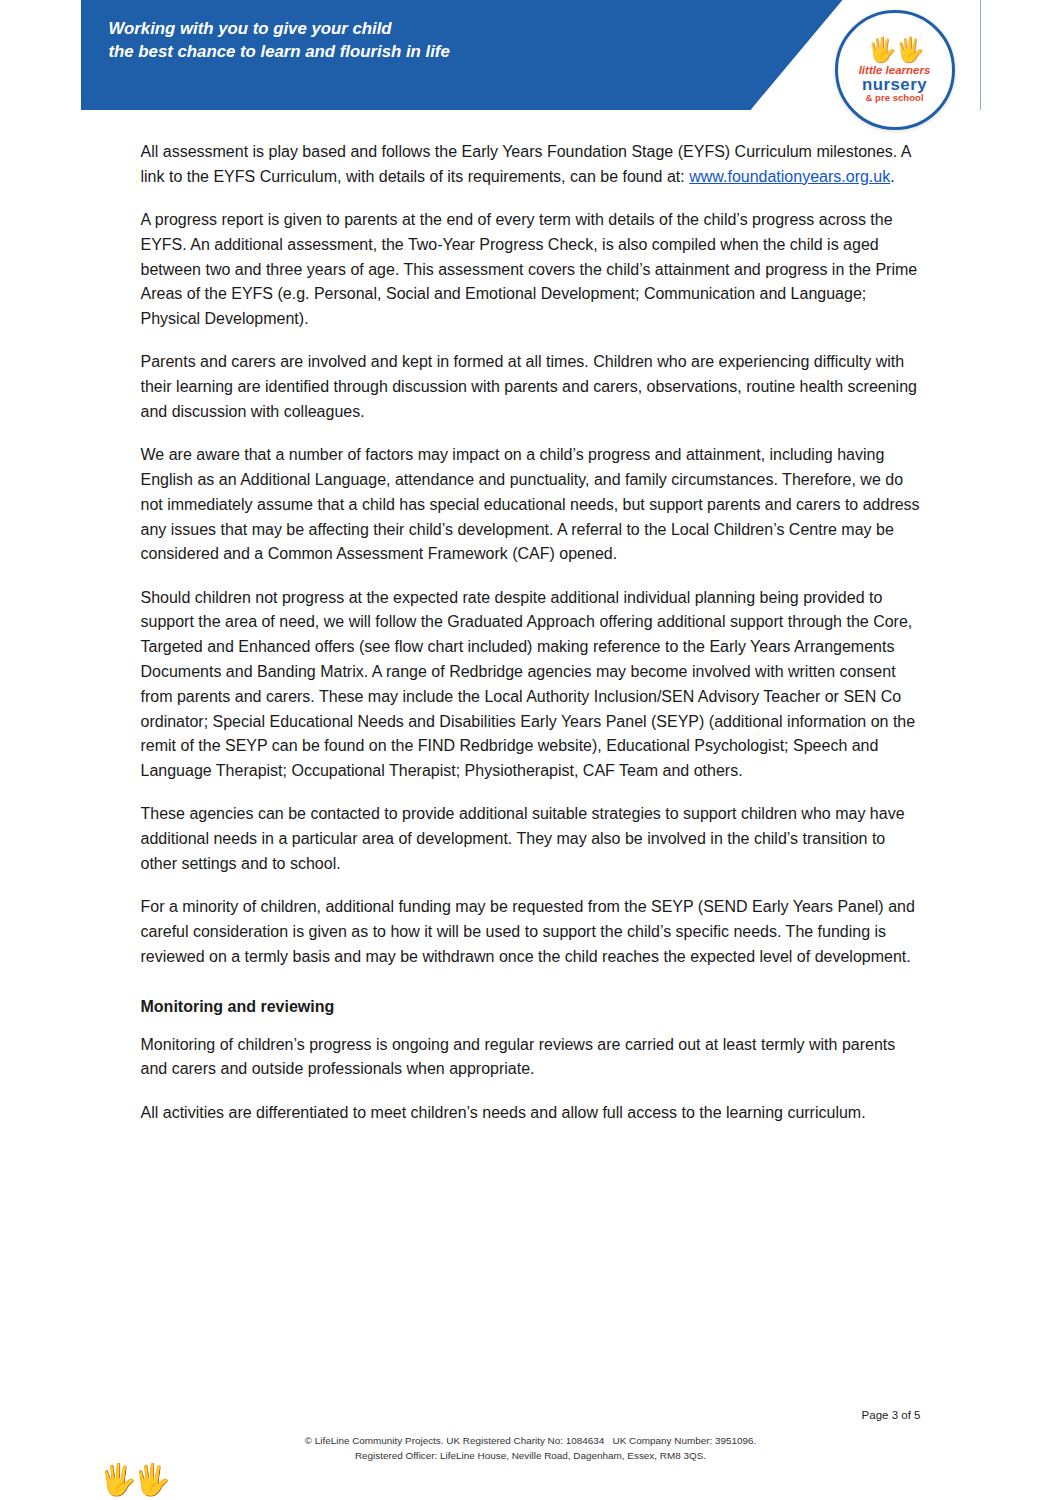Working with you to give your child
the best chance to learn and flourish in life
🖐️🖐️ little learners nursery & pre school
All assessment is play based and follows the Early Years Foundation Stage (EYFS) Curriculum milestones. A link to the EYFS Curriculum, with details of its requirements, can be found at: www.foundationyears.org.uk.
A progress report is given to parents at the end of every term with details of the child’s progress across the EYFS. An additional assessment, the Two-Year Progress Check, is also compiled when the child is aged between two and three years of age. This assessment covers the child’s attainment and progress in the Prime Areas of the EYFS (e.g. Personal, Social and Emotional Development; Communication and Language; Physical Development).
Parents and carers are involved and kept in formed at all times. Children who are experiencing difficulty with their learning are identified through discussion with parents and carers, observations, routine health screening and discussion with colleagues.
We are aware that a number of factors may impact on a child’s progress and attainment, including having English as an Additional Language, attendance and punctuality, and family circumstances. Therefore, we do not immediately assume that a child has special educational needs, but support parents and carers to address any issues that may be affecting their child’s development. A referral to the Local Children’s Centre may be considered and a Common Assessment Framework (CAF) opened.
Should children not progress at the expected rate despite additional individual planning being provided to support the area of need, we will follow the Graduated Approach offering additional support through the Core, Targeted and Enhanced offers (see flow chart included) making reference to the Early Years Arrangements Documents and Banding Matrix. A range of Redbridge agencies may become involved with written consent from parents and carers. These may include the Local Authority Inclusion/SEN Advisory Teacher or SEN Co ordinator; Special Educational Needs and Disabilities Early Years Panel (SEYP) (additional information on the remit of the SEYP can be found on the FIND Redbridge website), Educational Psychologist; Speech and Language Therapist; Occupational Therapist; Physiotherapist, CAF Team and others.
These agencies can be contacted to provide additional suitable strategies to support children who may have additional needs in a particular area of development. They may also be involved in the child’s transition to other settings and to school.
For a minority of children, additional funding may be requested from the SEYP (SEND Early Years Panel) and careful consideration is given as to how it will be used to support the child’s specific needs. The funding is reviewed on a termly basis and may be withdrawn once the child reaches the expected level of development.
Monitoring and reviewing
Monitoring of children’s progress is ongoing and regular reviews are carried out at least termly with parents and carers and outside professionals when appropriate.
All activities are differentiated to meet children’s needs and allow full access to the learning curriculum.
🖐️🖐️
Page 3 of 5
© LifeLine Community Projects. UK Registered Charity No: 1084634 UK Company Number: 3951096.
Registered Officer: LifeLine House, Neville Road, Dagenham, Essex, RM8 3QS.